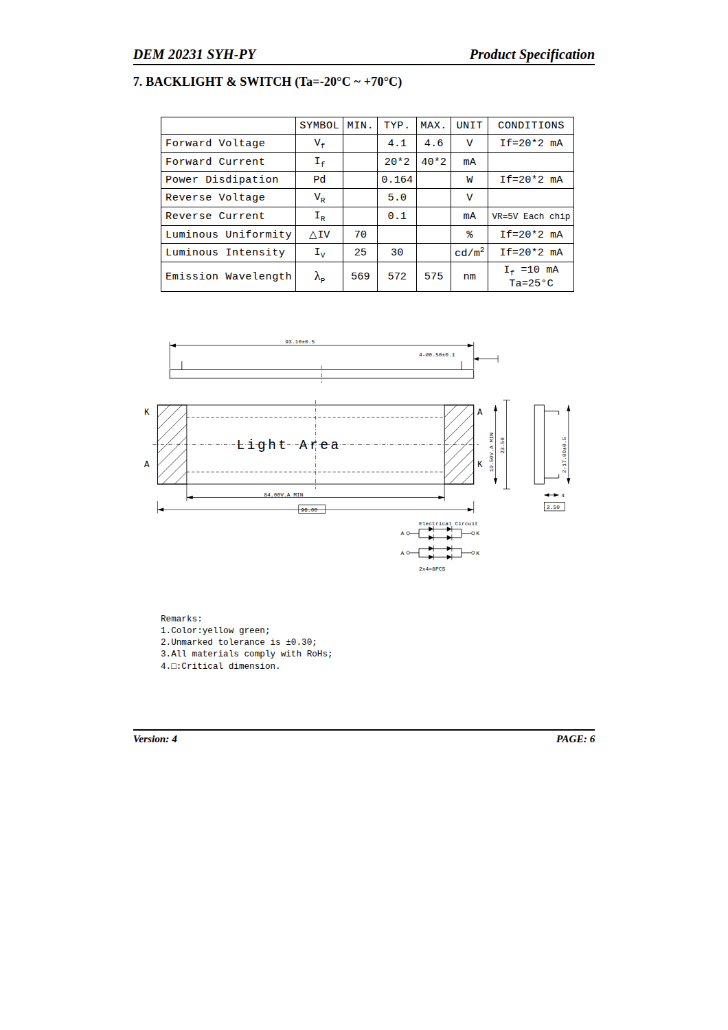DEM 20231 SYH-PY
Product Specification
7. BACKLIGHT & SWITCH (Ta=-20°C ~ +70°C)
| | SYMBOL | MIN. | TYP. | MAX. | UNIT | CONDITIONS |
| --- | --- | --- | --- | --- | --- | --- |
| Forward Voltage | V f | | 4.1 | 4.6 | V | If=20*2 mA |
| Forward Current | I f | | 20*2 | 40*2 | mA | |
| Power Disdipation | Pd | | 0.164 | | W | If=20*2 mA |
| Reverse Voltage | V R | | 5.0 | | V | |
| Reverse Current | I R | | 0.1 | | mA | VR=5V Each chip |
| Luminous Uniformity | △ IV | 70 | | | % | If=20*2 mA |
| Luminous Intensity | I V | 25 | 30 | | cd/m 2 | If=20*2 mA |
| Emission Wavelength | λ P | 569 | 572 | 575 | nm | I f =10 mA Ta=25°C |
93.10±0.5 4-⌀0.50±0.1 Light Area K A A K 19.50V.A MIN 23.50 84.00V.A MIN 96.00 2-17.80±0.5 4 2.50 Electrical Circuit A K A K 2x4=8PCS
Remarks:
1.Color:yellow green;
2.Unmarked tolerance is ±0.30;
3.All materials comply with RoHs;
4.□:Critical dimension.
Version: 4
PAGE: 6